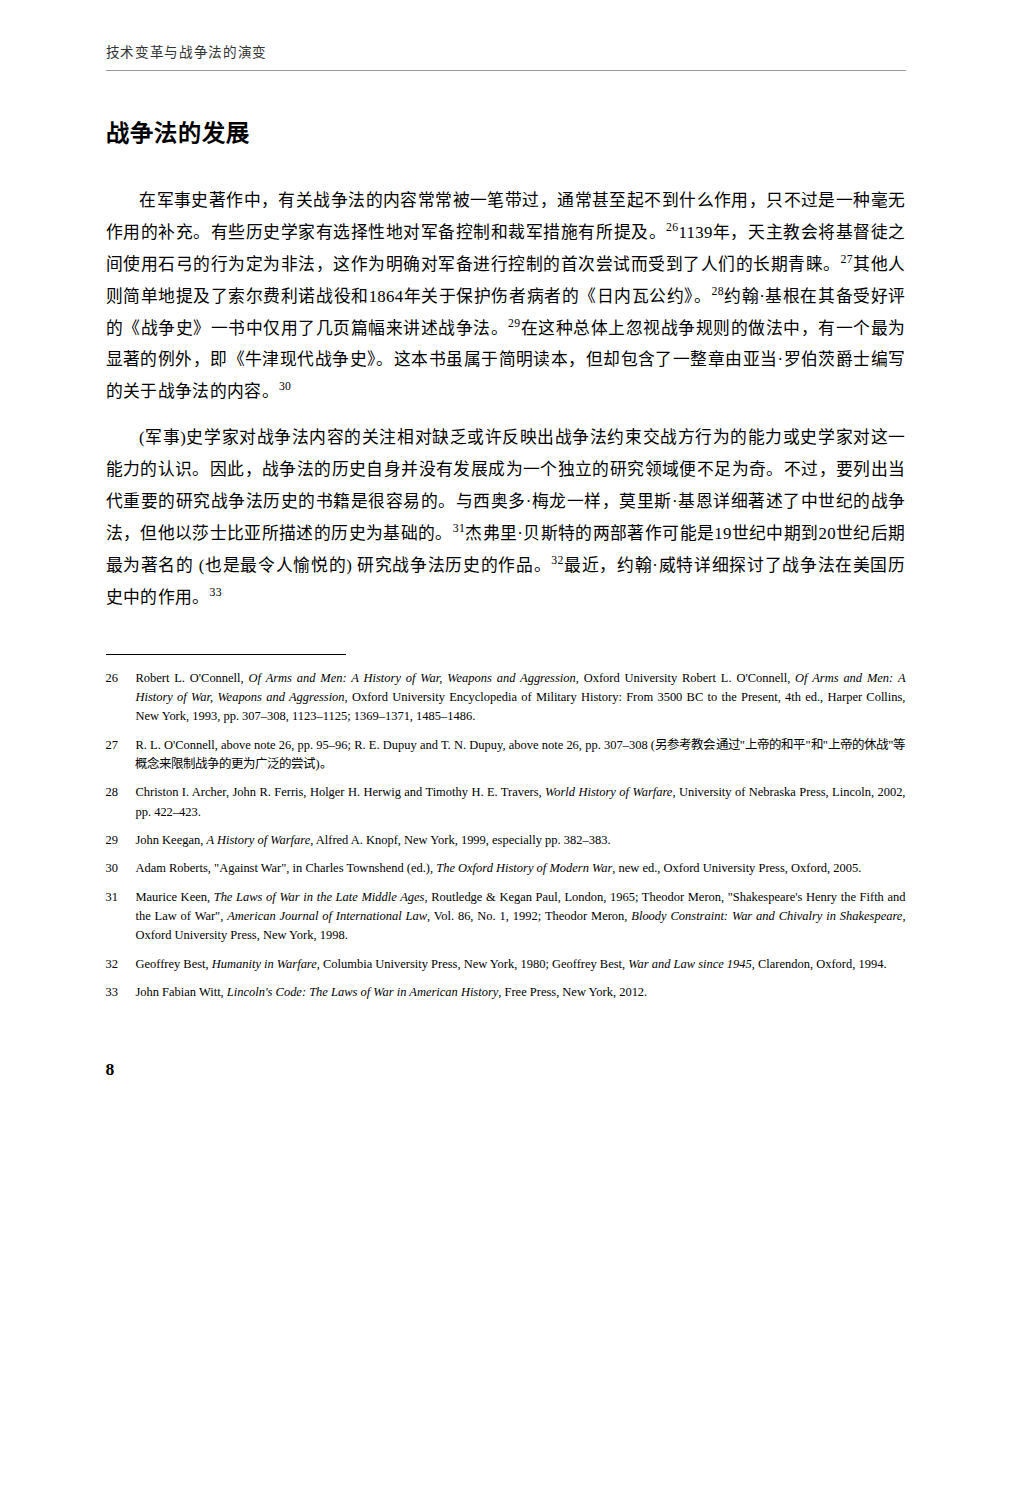技术变革与战争法的演变
战争法的发展
在军事史著作中，有关战争法的内容常常被一笔带过，通常甚至起不到什么作用，只不过是一种毫无作用的补充。有些历史学家有选择性地对军备控制和裁军措施有所提及。261139年，天主教会将基督徒之间使用石弓的行为定为非法，这作为明确对军备进行控制的首次尝试而受到了人们的长期青睐。27其他人则简单地提及了索尔费利诺战役和1864年关于保护伤者病者的《日内瓦公约》。28约翰·基根在其备受好评的《战争史》一书中仅用了几页篇幅来讲述战争法。29在这种总体上忽视战争规则的做法中，有一个最为显著的例外，即《牛津现代战争史》。这本书虽属于简明读本，但却包含了一整章由亚当·罗伯茨爵士编写的关于战争法的内容。30
(军事)史学家对战争法内容的关注相对缺乏或许反映出战争法约束交战方行为的能力或史学家对这一能力的认识。因此，战争法的历史自身并没有发展成为一个独立的研究领域便不足为奇。不过，要列出当代重要的研究战争法历史的书籍是很容易的。与西奥多·梅龙一样，莫里斯·基恩详细著述了中世纪的战争法，但他以莎士比亚所描述的历史为基础的。31杰弗里·贝斯特的两部著作可能是19世纪中期到20世纪后期最为著名的 (也是最令人愉悦的) 研究战争法历史的作品。32最近，约翰·威特详细探讨了战争法在美国历史中的作用。33
26 Robert L. O'Connell, Of Arms and Men: A History of War, Weapons and Aggression, Oxford University Robert L. O'Connell, Of Arms and Men: A History of War, Weapons and Aggression, Oxford University Encyclopedia of Military History: From 3500 BC to the Present, 4th ed., Harper Collins, New York, 1993, pp. 307–308, 1123–1125; 1369–1371, 1485–1486.
27 R. L. O'Connell, above note 26, pp. 95–96; R. E. Dupuy and T. N. Dupuy, above note 26, pp. 307–308 (另参考教会通过"上帝的和平"和"上帝的休战"等概念来限制战争的更为广泛的尝试)。
28 Christon I. Archer, John R. Ferris, Holger H. Herwig and Timothy H. E. Travers, World History of Warfare, University of Nebraska Press, Lincoln, 2002, pp. 422–423.
29 John Keegan, A History of Warfare, Alfred A. Knopf, New York, 1999, especially pp. 382–383.
30 Adam Roberts, "Against War", in Charles Townshend (ed.), The Oxford History of Modern War, new ed., Oxford University Press, Oxford, 2005.
31 Maurice Keen, The Laws of War in the Late Middle Ages, Routledge & Kegan Paul, London, 1965; Theodor Meron, "Shakespeare's Henry the Fifth and the Law of War", American Journal of International Law, Vol. 86, No. 1, 1992; Theodor Meron, Bloody Constraint: War and Chivalry in Shakespeare, Oxford University Press, New York, 1998.
32 Geoffrey Best, Humanity in Warfare, Columbia University Press, New York, 1980; Geoffrey Best, War and Law since 1945, Clarendon, Oxford, 1994.
33 John Fabian Witt, Lincoln's Code: The Laws of War in American History, Free Press, New York, 2012.
8